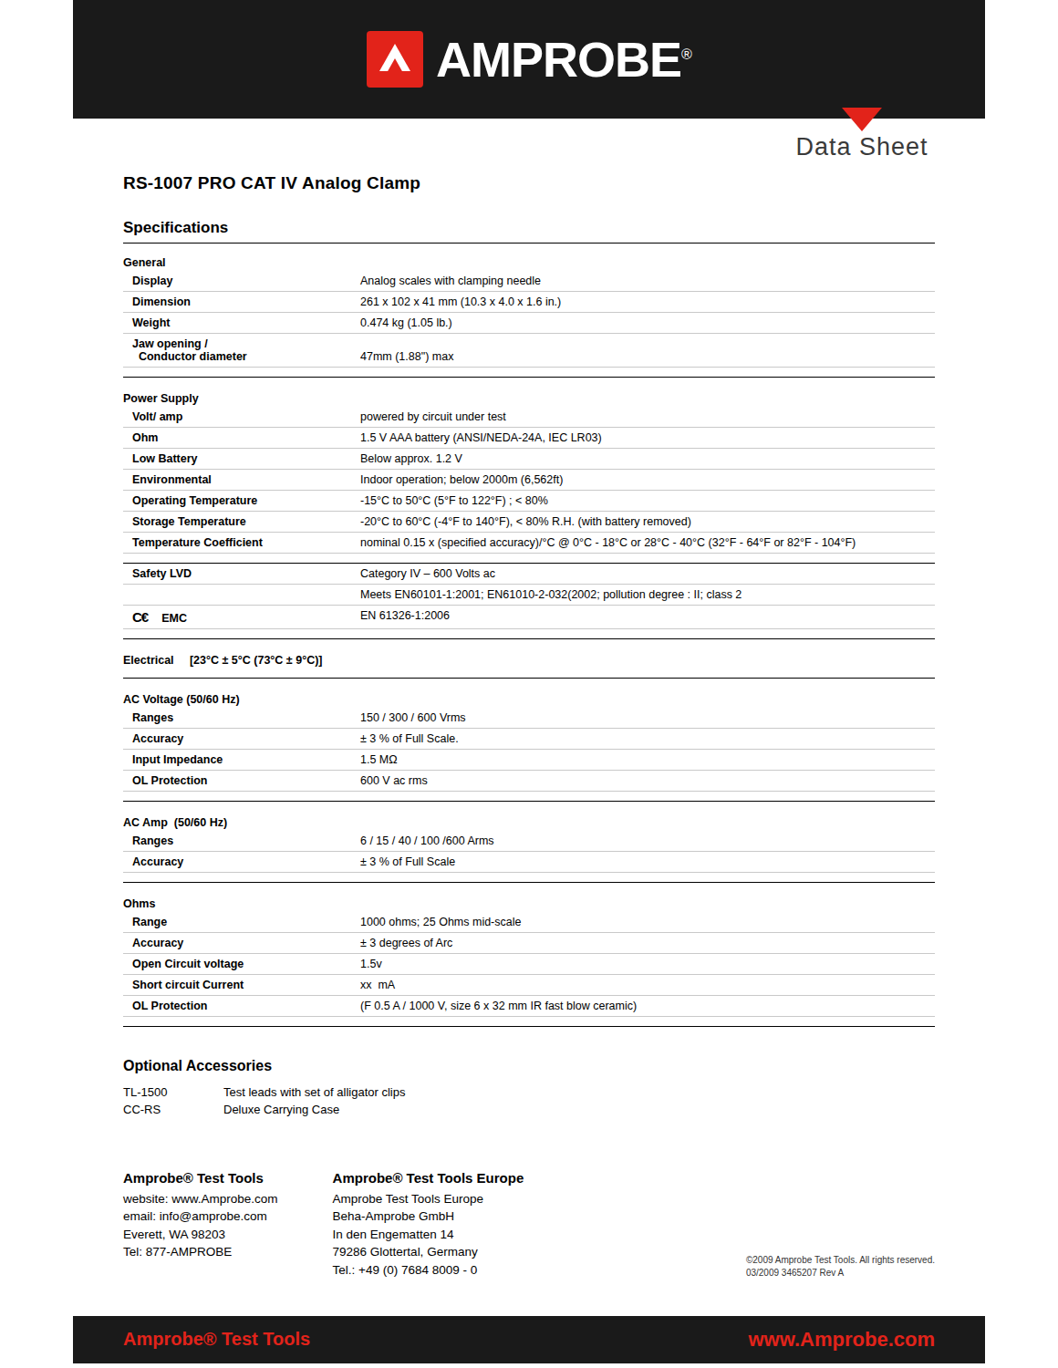AMPROBE®
Data Sheet
RS-1007 PRO CAT IV Analog Clamp
Specifications
| General |
| Display | Analog scales with clamping needle |
| Dimension | 261 x 102 x 41 mm (10.3 x 4.0 x 1.6 in.) |
| Weight | 0.474 kg (1.05 lb.) |
| Jaw opening / Conductor diameter | 47mm (1.88") max |
| Power Supply |
| Volt/ amp | powered by circuit under test |
| Ohm | 1.5 V AAA battery (ANSI/NEDA-24A, IEC LR03) |
| Low Battery | Below approx. 1.2 V |
| Environmental | Indoor operation; below 2000m (6,562ft) |
| Operating Temperature | -15°C to 50°C (5°F to 122°F) ; < 80% |
| Storage Temperature | -20°C to 60°C (-4°F to 140°F), < 80% R.H. (with battery removed) |
| Temperature Coefficient | nominal 0.15 x (specified accuracy)/°C @ 0°C - 18°C or 28°C - 40°C (32°F - 64°F or 82°F - 104°F) |
| Safety LVD | Category IV – 600 Volts ac |
| | Meets EN60101-1:2001; EN61010-2-032(2002; pollution degree : II; class 2 |
| C€ EMC | EN 61326-1:2006 |
| Electrical [23°C ± 5°C (73°C ± 9°C)] |
| AC Voltage (50/60 Hz) |
| Ranges | 150 / 300 / 600 Vrms |
| Accuracy | ± 3 % of Full Scale. |
| Input Impedance | 1.5 MΩ |
| OL Protection | 600 V ac rms |
| AC Amp (50/60 Hz) |
| Ranges | 6 / 15 / 40 / 100 /600 Arms |
| Accuracy | ± 3 % of Full Scale |
| Ohms |
| Range | 1000 ohms; 25 Ohms mid-scale |
| Accuracy | ± 3 degrees of Arc |
| Open Circuit voltage | 1.5v |
| Short circuit Current | xx mA |
| OL Protection | (F 0.5 A / 1000 V, size 6 x 32 mm IR fast blow ceramic) |
Optional Accessories
| TL-1500 | Test leads with set of alligator clips |
| CC-RS | Deluxe Carrying Case |
Amprobe® Test Tools
website: www.Amprobe.com
email: info@amprobe.com
Everett, WA 98203
Tel: 877-AMPROBE
Amprobe® Test Tools Europe
Amprobe Test Tools Europe
Beha-Amprobe GmbH
In den Engematten 14
79286 Glottertal, Germany
Tel.: +49 (0) 7684 8009 - 0
©2009 Amprobe Test Tools. All rights reserved.
03/2009 3465207 Rev A
Amprobe® Test Tools
www.Amprobe.com